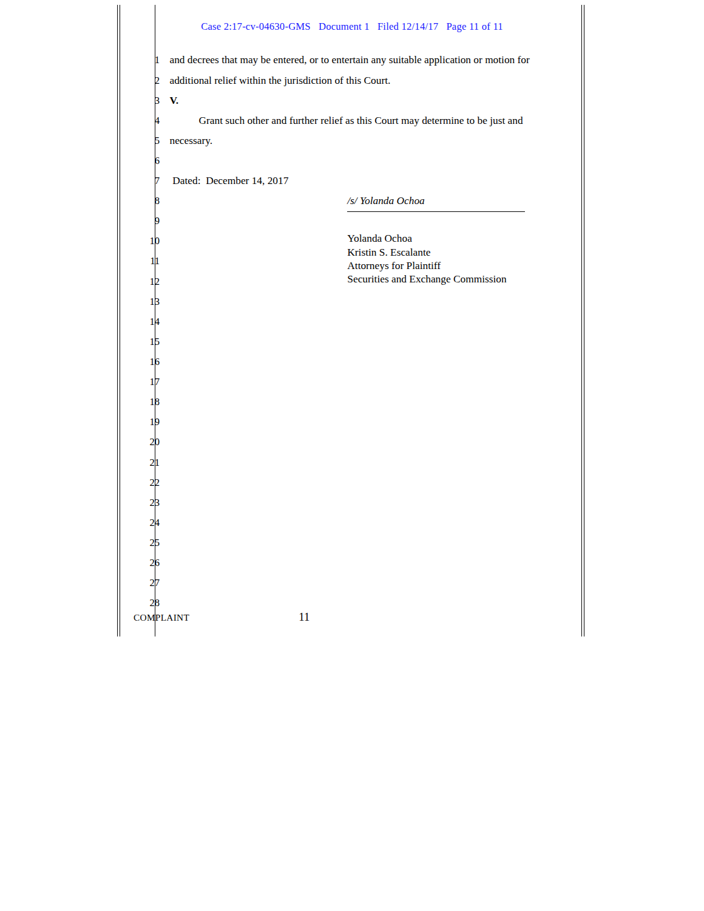Case 2:17-cv-04630-GMS Document 1 Filed 12/14/17 Page 11 of 11
1
2
3
4
5
6
7
8
9
10
11
12
13
14
15
16
17
18
19
20
21
22
23
24
25
26
27
28
and decrees that may be entered, or to entertain any suitable application or motion for
additional relief within the jurisdiction of this Court.
V.
Grant such other and further relief as this Court may determine to be just and
necessary.
Dated: December 14, 2017
/s/ Yolanda Ochoa
Yolanda Ochoa
Kristin S. Escalante
Attorneys for Plaintiff
Securities and Exchange Commission
COMPLAINT
11